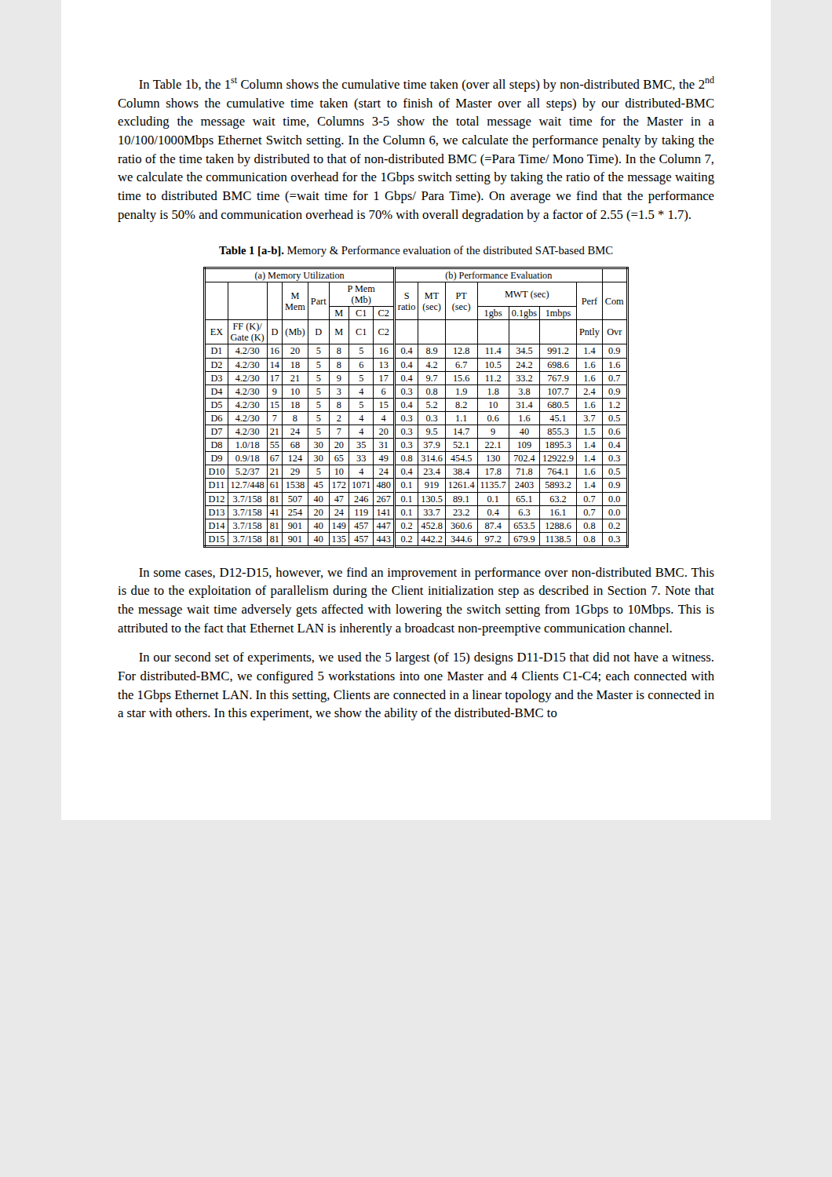In Table 1b, the 1st Column shows the cumulative time taken (over all steps) by non-distributed BMC, the 2nd Column shows the cumulative time taken (start to finish of Master over all steps) by our distributed-BMC excluding the message wait time, Columns 3-5 show the total message wait time for the Master in a 10/100/1000Mbps Ethernet Switch setting. In the Column 6, we calculate the performance penalty by taking the ratio of the time taken by distributed to that of non-distributed BMC (=Para Time/ Mono Time). In the Column 7, we calculate the communication overhead for the 1Gbps switch setting by taking the ratio of the message waiting time to distributed BMC time (=wait time for 1 Gbps/ Para Time). On average we find that the performance penalty is 50% and communication overhead is 70% with overall degradation by a factor of 2.55 (=1.5 * 1.7).
Table 1 [a-b]. Memory & Performance evaluation of the distributed SAT-based BMC
| (a) Memory Utilization | (b) Performance Evaluation |
| | | | M Mem | Part | P Mem (Mb) | S ratio | MT (sec) | PT (sec) | MWT (sec) | Perf | Com |
| M | C1 | C2 | 1gbs | 0.1gbs | 1mbps |
| EX | FF (K)/ Gate (K) | D | (Mb) | D | M | C1 | C2 | | | | | | | Pntly | Ovr |
| D1 | 4.2/30 | 16 | 20 | 5 | 8 | 5 | 16 | 0.4 | 8.9 | 12.8 | 11.4 | 34.5 | 991.2 | 1.4 | 0.9 |
| D2 | 4.2/30 | 14 | 18 | 5 | 8 | 6 | 13 | 0.4 | 4.2 | 6.7 | 10.5 | 24.2 | 698.6 | 1.6 | 1.6 |
| D3 | 4.2/30 | 17 | 21 | 5 | 9 | 5 | 17 | 0.4 | 9.7 | 15.6 | 11.2 | 33.2 | 767.9 | 1.6 | 0.7 |
| D4 | 4.2/30 | 9 | 10 | 5 | 3 | 4 | 6 | 0.3 | 0.8 | 1.9 | 1.8 | 3.8 | 107.7 | 2.4 | 0.9 |
| D5 | 4.2/30 | 15 | 18 | 5 | 8 | 5 | 15 | 0.4 | 5.2 | 8.2 | 10 | 31.4 | 680.5 | 1.6 | 1.2 |
| D6 | 4.2/30 | 7 | 8 | 5 | 2 | 4 | 4 | 0.3 | 0.3 | 1.1 | 0.6 | 1.6 | 45.1 | 3.7 | 0.5 |
| D7 | 4.2/30 | 21 | 24 | 5 | 7 | 4 | 20 | 0.3 | 9.5 | 14.7 | 9 | 40 | 855.3 | 1.5 | 0.6 |
| D8 | 1.0/18 | 55 | 68 | 30 | 20 | 35 | 31 | 0.3 | 37.9 | 52.1 | 22.1 | 109 | 1895.3 | 1.4 | 0.4 |
| D9 | 0.9/18 | 67 | 124 | 30 | 65 | 33 | 49 | 0.8 | 314.6 | 454.5 | 130 | 702.4 | 12922.9 | 1.4 | 0.3 |
| D10 | 5.2/37 | 21 | 29 | 5 | 10 | 4 | 24 | 0.4 | 23.4 | 38.4 | 17.8 | 71.8 | 764.1 | 1.6 | 0.5 |
| D11 | 12.7/448 | 61 | 1538 | 45 | 172 | 1071 | 480 | 0.1 | 919 | 1261.4 | 1135.7 | 2403 | 5893.2 | 1.4 | 0.9 |
| D12 | 3.7/158 | 81 | 507 | 40 | 47 | 246 | 267 | 0.1 | 130.5 | 89.1 | 0.1 | 65.1 | 63.2 | 0.7 | 0.0 |
| D13 | 3.7/158 | 41 | 254 | 20 | 24 | 119 | 141 | 0.1 | 33.7 | 23.2 | 0.4 | 6.3 | 16.1 | 0.7 | 0.0 |
| D14 | 3.7/158 | 81 | 901 | 40 | 149 | 457 | 447 | 0.2 | 452.8 | 360.6 | 87.4 | 653.5 | 1288.6 | 0.8 | 0.2 |
| D15 | 3.7/158 | 81 | 901 | 40 | 135 | 457 | 443 | 0.2 | 442.2 | 344.6 | 97.2 | 679.9 | 1138.5 | 0.8 | 0.3 |
In some cases, D12-D15, however, we find an improvement in performance over non-distributed BMC. This is due to the exploitation of parallelism during the Client initialization step as described in Section 7. Note that the message wait time adversely gets affected with lowering the switch setting from 1Gbps to 10Mbps. This is attributed to the fact that Ethernet LAN is inherently a broadcast non-preemptive communication channel.
In our second set of experiments, we used the 5 largest (of 15) designs D11-D15 that did not have a witness. For distributed-BMC, we configured 5 workstations into one Master and 4 Clients C1-C4; each connected with the 1Gbps Ethernet LAN. In this setting, Clients are connected in a linear topology and the Master is connected in a star with others. In this experiment, we show the ability of the distributed-BMC to